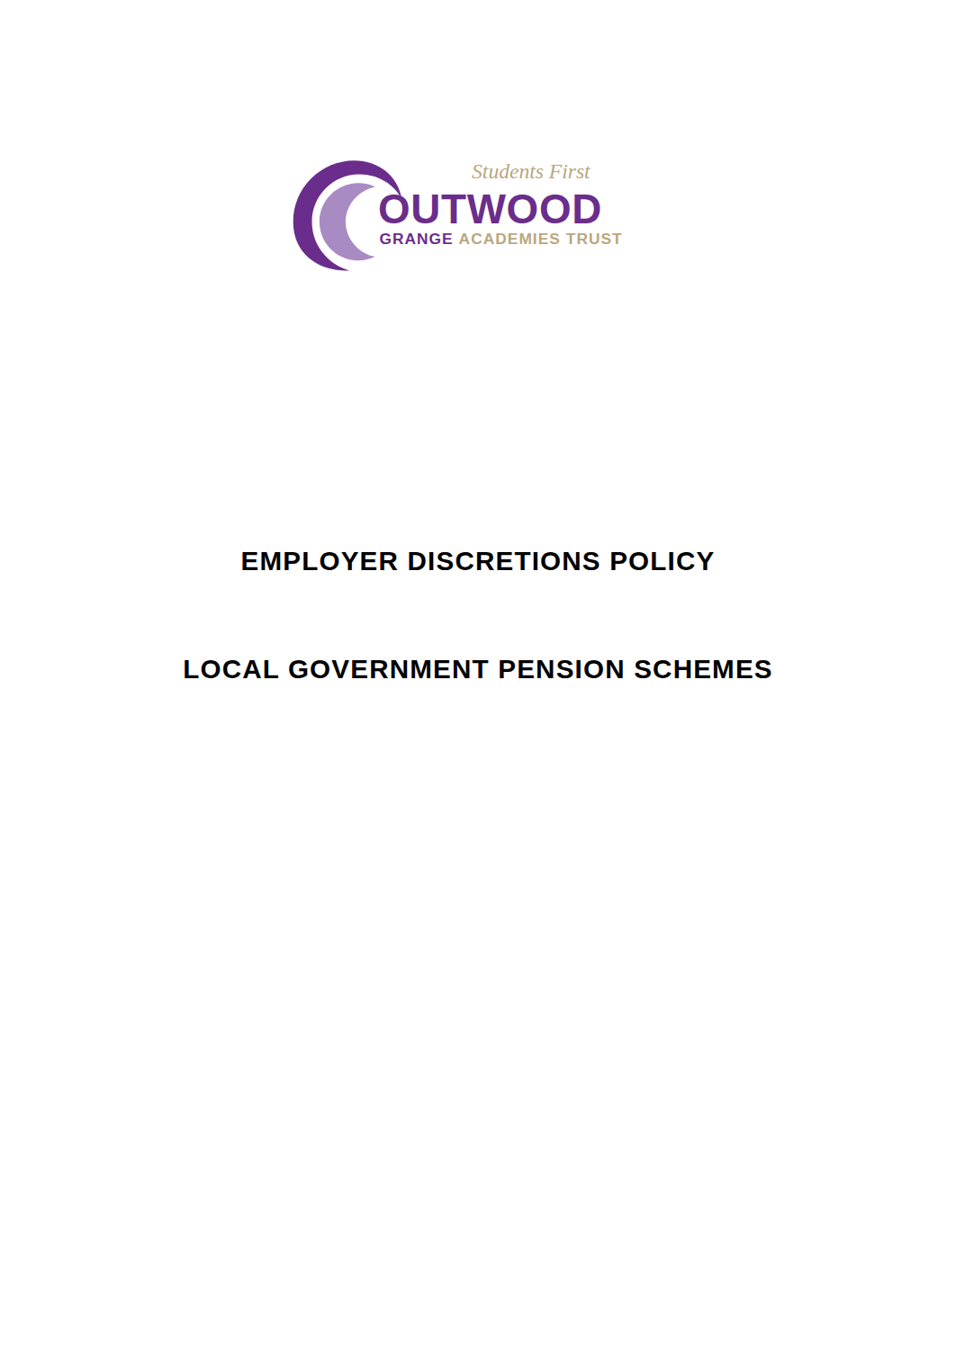Students First OUTWOOD GRANGE ACADEMIES TRUST
Employer Discretions Policy
Local Government Pension Schemes